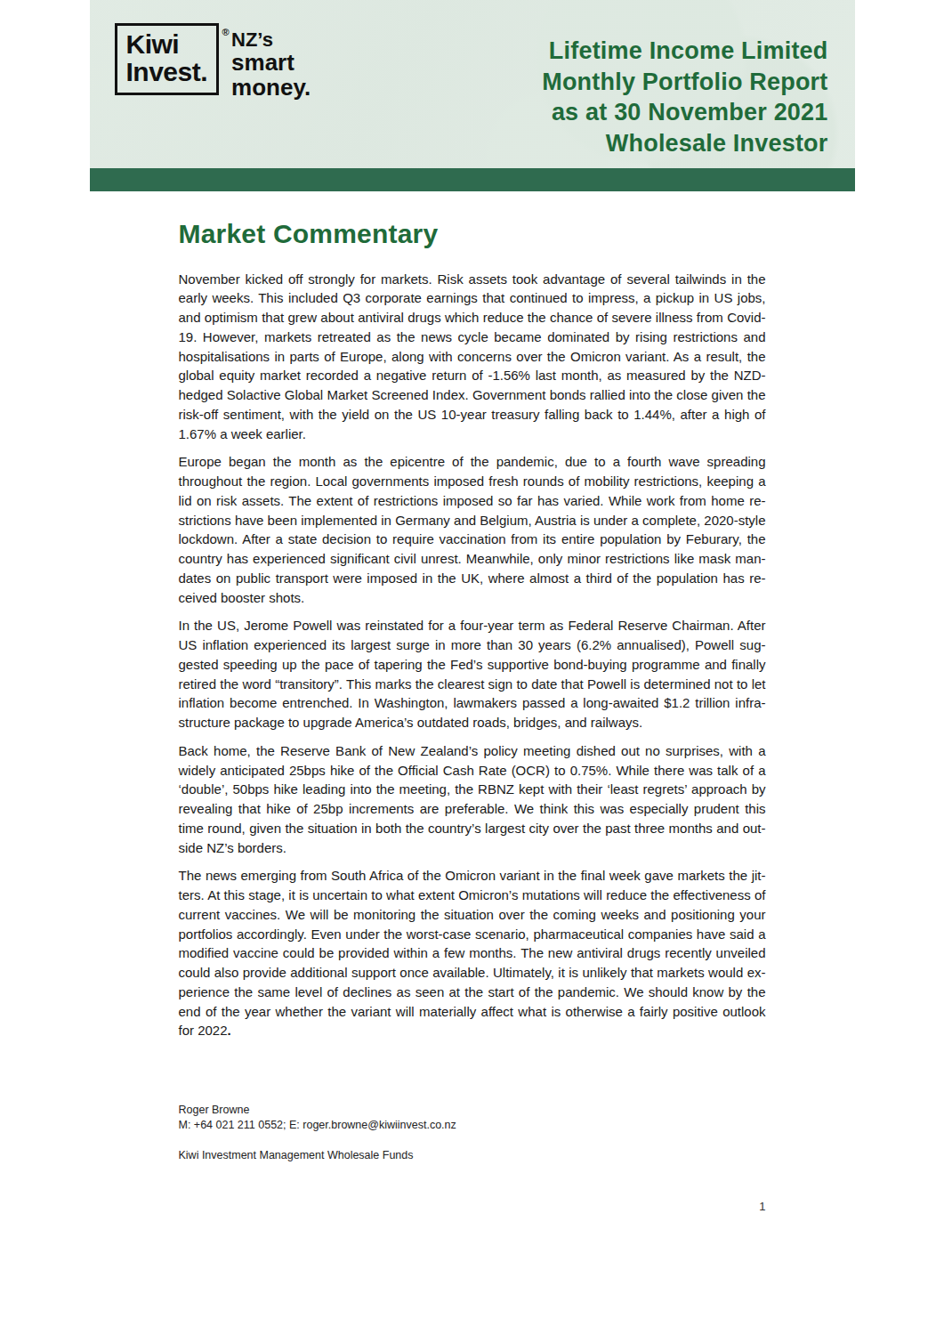Kiwi
Invest. ®
NZ’s
smart
money.
Lifetime Income Limited
Monthly Portfolio Report
as at 30 November 2021
Wholesale Investor
Market Commentary
November kicked off strongly for markets. Risk assets took advantage of several tailwinds in the early weeks. This included Q3 corporate earnings that continued to impress, a pickup in US jobs, and optimism that grew about antiviral drugs which reduce the chance of severe illness from Covid-19. However, markets retreated as the news cycle became dominated by rising restrictions and hospitalisations in parts of Europe, along with concerns over the Omicron variant. As a result, the global equity market recorded a negative return of -1.56% last month, as measured by the NZD-hedged Solactive Global Market Screened Index. Government bonds rallied into the close given the risk-off sentiment, with the yield on the US 10-year treasury falling back to 1.44%, after a high of 1.67% a week earlier.
Europe began the month as the epicentre of the pandemic, due to a fourth wave spreading throughout the region. Local governments imposed fresh rounds of mobility restrictions, keeping a lid on risk assets. The extent of restrictions imposed so far has varied. While work from home restrictions have been implemented in Germany and Belgium, Austria is under a complete, 2020-style lockdown. After a state decision to require vaccination from its entire population by Feburary, the country has experienced significant civil unrest. Meanwhile, only minor restrictions like mask mandates on public transport were imposed in the UK, where almost a third of the population has received booster shots.
In the US, Jerome Powell was reinstated for a four-year term as Federal Reserve Chairman. After US inflation experienced its largest surge in more than 30 years (6.2% annualised), Powell suggested speeding up the pace of tapering the Fed’s supportive bond-buying programme and finally retired the word “transitory”. This marks the clearest sign to date that Powell is determined not to let inflation become entrenched. In Washington, lawmakers passed a long-awaited $1.2 trillion infrastructure package to upgrade America’s outdated roads, bridges, and railways.
Back home, the Reserve Bank of New Zealand’s policy meeting dished out no surprises, with a widely anticipated 25bps hike of the Official Cash Rate (OCR) to 0.75%. While there was talk of a ‘double’, 50bps hike leading into the meeting, the RBNZ kept with their ‘least regrets’ approach by revealing that hike of 25bp increments are preferable. We think this was especially prudent this time round, given the situation in both the country’s largest city over the past three months and outside NZ’s borders.
The news emerging from South Africa of the Omicron variant in the final week gave markets the jitters. At this stage, it is uncertain to what extent Omicron’s mutations will reduce the effectiveness of current vaccines. We will be monitoring the situation over the coming weeks and positioning your portfolios accordingly. Even under the worst-case scenario, pharmaceutical companies have said a modified vaccine could be provided within a few months. The new antiviral drugs recently unveiled could also provide additional support once available. Ultimately, it is unlikely that markets would experience the same level of declines as seen at the start of the pandemic. We should know by the end of the year whether the variant will materially affect what is otherwise a fairly positive outlook for 2022.
Roger Browne
M: +64 021 211 0552; E: roger.browne@kiwiinvest.co.nz
Kiwi Investment Management Wholesale Funds
1